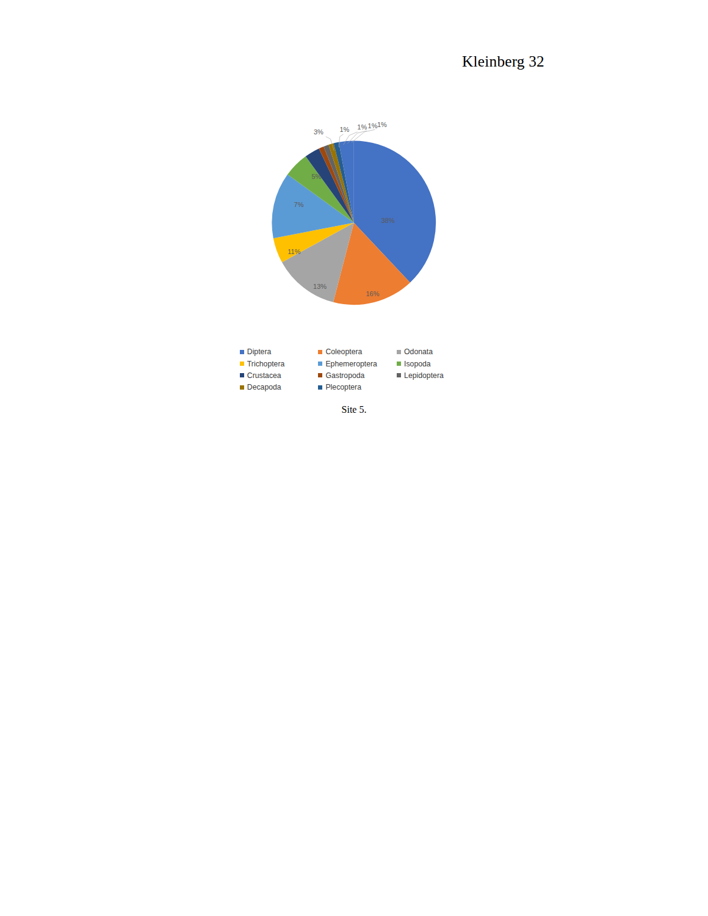Kleinberg 32
Site 5 taxa composition pie chart Diptera 38 percent, Coleoptera 16 percent, Odonata 13 percent, Trichoptera 11 percent, Ephemeroptera 7 percent, Isopoda 5 percent, Crustacea 3 percent, Gastropoda 1 percent, Lepidoptera 1 percent, Decapoda 1 percent, Plecoptera 1 percent. 38% 16% 13% 11% 7% 5% 3% 1% 1% 1% 1%
Diptera
Coleoptera
Odonata
Trichoptera
Ephemeroptera
Isopoda
Crustacea
Gastropoda
Lepidoptera
Decapoda
Plecoptera
Site 5.